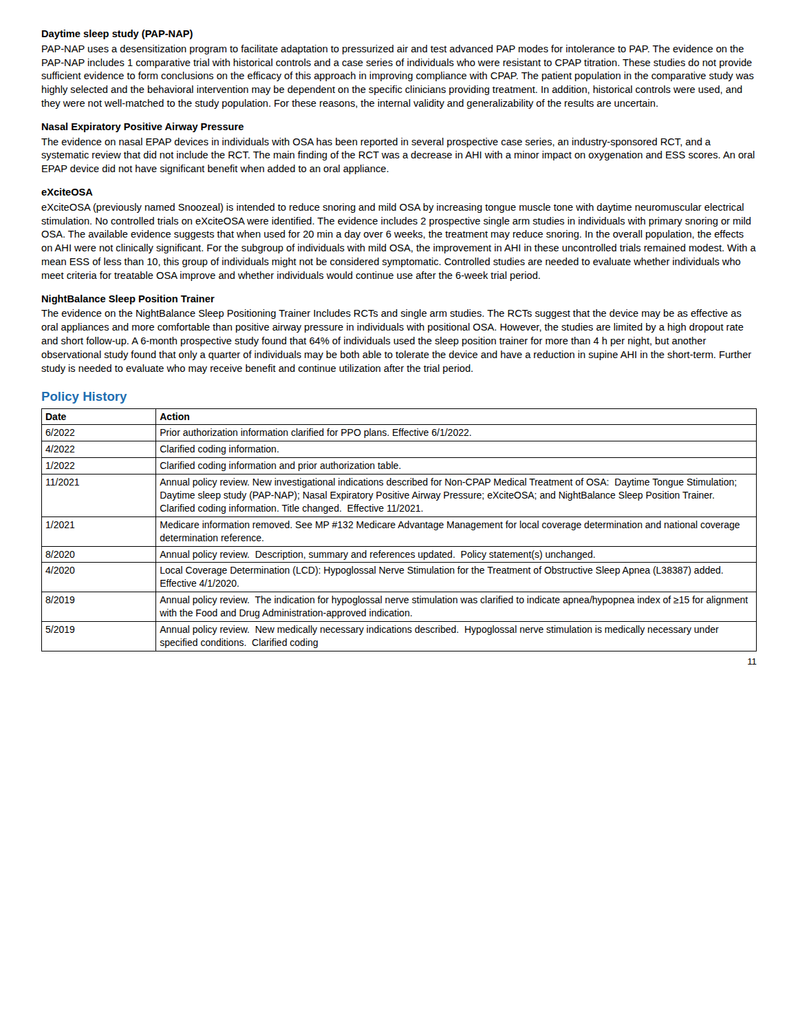Daytime sleep study (PAP-NAP)
PAP-NAP uses a desensitization program to facilitate adaptation to pressurized air and test advanced PAP modes for intolerance to PAP. The evidence on the PAP-NAP includes 1 comparative trial with historical controls and a case series of individuals who were resistant to CPAP titration. These studies do not provide sufficient evidence to form conclusions on the efficacy of this approach in improving compliance with CPAP. The patient population in the comparative study was highly selected and the behavioral intervention may be dependent on the specific clinicians providing treatment. In addition, historical controls were used, and they were not well-matched to the study population. For these reasons, the internal validity and generalizability of the results are uncertain.
Nasal Expiratory Positive Airway Pressure
The evidence on nasal EPAP devices in individuals with OSA has been reported in several prospective case series, an industry-sponsored RCT, and a systematic review that did not include the RCT. The main finding of the RCT was a decrease in AHI with a minor impact on oxygenation and ESS scores. An oral EPAP device did not have significant benefit when added to an oral appliance.
eXciteOSA
eXciteOSA (previously named Snoozeal) is intended to reduce snoring and mild OSA by increasing tongue muscle tone with daytime neuromuscular electrical stimulation. No controlled trials on eXciteOSA were identified. The evidence includes 2 prospective single arm studies in individuals with primary snoring or mild OSA. The available evidence suggests that when used for 20 min a day over 6 weeks, the treatment may reduce snoring. In the overall population, the effects on AHI were not clinically significant. For the subgroup of individuals with mild OSA, the improvement in AHI in these uncontrolled trials remained modest. With a mean ESS of less than 10, this group of individuals might not be considered symptomatic. Controlled studies are needed to evaluate whether individuals who meet criteria for treatable OSA improve and whether individuals would continue use after the 6-week trial period.
NightBalance Sleep Position Trainer
The evidence on the NightBalance Sleep Positioning Trainer Includes RCTs and single arm studies. The RCTs suggest that the device may be as effective as oral appliances and more comfortable than positive airway pressure in individuals with positional OSA. However, the studies are limited by a high dropout rate and short follow-up. A 6-month prospective study found that 64% of individuals used the sleep position trainer for more than 4 h per night, but another observational study found that only a quarter of individuals may be both able to tolerate the device and have a reduction in supine AHI in the short-term. Further study is needed to evaluate who may receive benefit and continue utilization after the trial period.
Policy History
| Date | Action |
| --- | --- |
| 6/2022 | Prior authorization information clarified for PPO plans. Effective 6/1/2022. |
| 4/2022 | Clarified coding information. |
| 1/2022 | Clarified coding information and prior authorization table. |
| 11/2021 | Annual policy review. New investigational indications described for Non-CPAP Medical Treatment of OSA: Daytime Tongue Stimulation; Daytime sleep study (PAP-NAP); Nasal Expiratory Positive Airway Pressure; eXciteOSA; and NightBalance Sleep Position Trainer. Clarified coding information. Title changed. Effective 11/2021. |
| 1/2021 | Medicare information removed. See MP #132 Medicare Advantage Management for local coverage determination and national coverage determination reference. |
| 8/2020 | Annual policy review. Description, summary and references updated. Policy statement(s) unchanged. |
| 4/2020 | Local Coverage Determination (LCD): Hypoglossal Nerve Stimulation for the Treatment of Obstructive Sleep Apnea (L38387) added. Effective 4/1/2020. |
| 8/2019 | Annual policy review. The indication for hypoglossal nerve stimulation was clarified to indicate apnea/hypopnea index of ≥15 for alignment with the Food and Drug Administration-approved indication. |
| 5/2019 | Annual policy review. New medically necessary indications described. Hypoglossal nerve stimulation is medically necessary under specified conditions. Clarified coding |
11